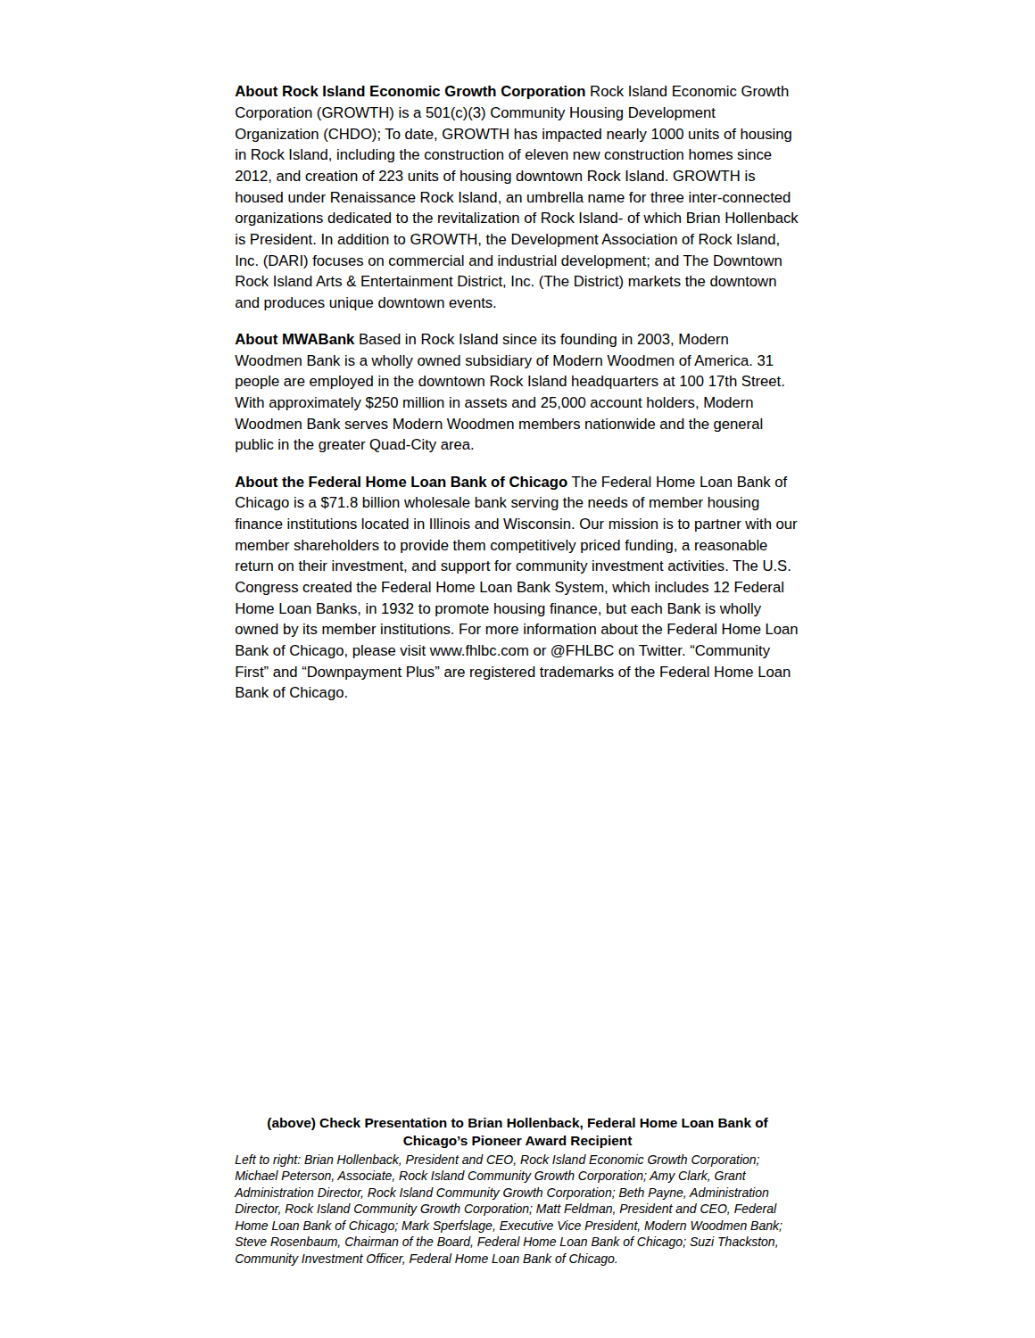About Rock Island Economic Growth Corporation Rock Island Economic Growth Corporation (GROWTH) is a 501(c)(3) Community Housing Development Organization (CHDO); To date, GROWTH has impacted nearly 1000 units of housing in Rock Island, including the construction of eleven new construction homes since 2012, and creation of 223 units of housing downtown Rock Island. GROWTH is housed under Renaissance Rock Island, an umbrella name for three inter-connected organizations dedicated to the revitalization of Rock Island- of which Brian Hollenback is President. In addition to GROWTH, the Development Association of Rock Island, Inc. (DARI) focuses on commercial and industrial development; and The Downtown Rock Island Arts & Entertainment District, Inc. (The District) markets the downtown and produces unique downtown events.
About MWABank Based in Rock Island since its founding in 2003, Modern Woodmen Bank is a wholly owned subsidiary of Modern Woodmen of America. 31 people are employed in the downtown Rock Island headquarters at 100 17th Street. With approximately $250 million in assets and 25,000 account holders, Modern Woodmen Bank serves Modern Woodmen members nationwide and the general public in the greater Quad-City area.
About the Federal Home Loan Bank of Chicago The Federal Home Loan Bank of Chicago is a $71.8 billion wholesale bank serving the needs of member housing finance institutions located in Illinois and Wisconsin. Our mission is to partner with our member shareholders to provide them competitively priced funding, a reasonable return on their investment, and support for community investment activities. The U.S. Congress created the Federal Home Loan Bank System, which includes 12 Federal Home Loan Banks, in 1932 to promote housing finance, but each Bank is wholly owned by its member institutions. For more information about the Federal Home Loan Bank of Chicago, please visit www.fhlbc.com or @FHLBC on Twitter. “Community First” and “Downpayment Plus” are registered trademarks of the Federal Home Loan Bank of Chicago.
(above) Check Presentation to Brian Hollenback, Federal Home Loan Bank of Chicago’s Pioneer Award Recipient
Left to right: Brian Hollenback, President and CEO, Rock Island Economic Growth Corporation; Michael Peterson, Associate, Rock Island Community Growth Corporation; Amy Clark, Grant Administration Director, Rock Island Community Growth Corporation; Beth Payne, Administration Director, Rock Island Community Growth Corporation; Matt Feldman, President and CEO, Federal Home Loan Bank of Chicago; Mark Sperfslage, Executive Vice President, Modern Woodmen Bank; Steve Rosenbaum, Chairman of the Board, Federal Home Loan Bank of Chicago; Suzi Thackston, Community Investment Officer, Federal Home Loan Bank of Chicago.